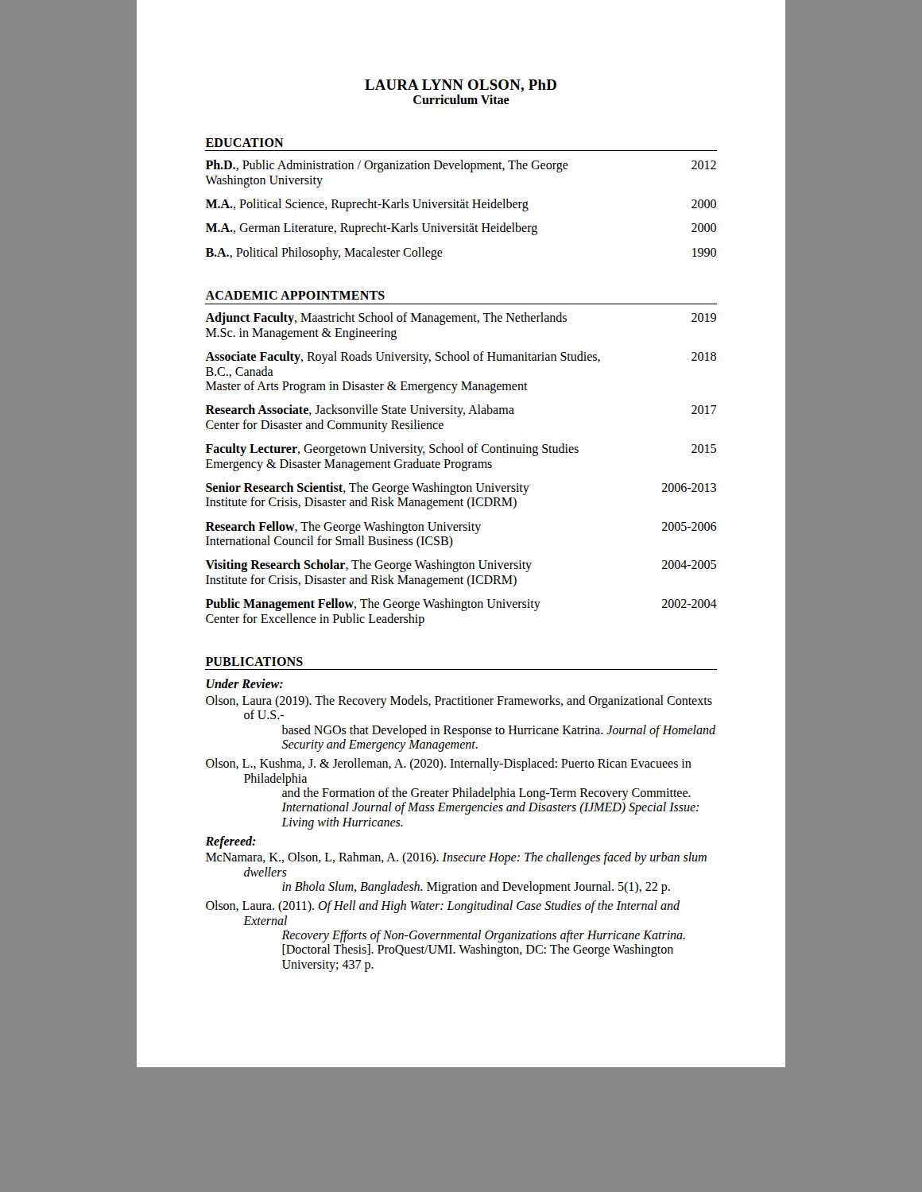LAURA LYNN OLSON, PhD
Curriculum Vitae
EDUCATION
| Ph.D. , Public Administration / Organization Development, The George Washington University | 2012 |
| M.A. , Political Science, Ruprecht-Karls Universität Heidelberg | 2000 |
| M.A. , German Literature, Ruprecht-Karls Universität Heidelberg | 2000 |
| B.A. , Political Philosophy, Macalester College | 1990 |
ACADEMIC APPOINTMENTS
| Adjunct Faculty , Maastricht School of Management, The Netherlands M.Sc. in Management & Engineering | 2019 |
| Associate Faculty , Royal Roads University, School of Humanitarian Studies, B.C., Canada Master of Arts Program in Disaster & Emergency Management | 2018 |
| Research Associate , Jacksonville State University, Alabama Center for Disaster and Community Resilience | 2017 |
| Faculty Lecturer , Georgetown University, School of Continuing Studies Emergency & Disaster Management Graduate Programs | 2015 |
| Senior Research Scientist , The George Washington University Institute for Crisis, Disaster and Risk Management (ICDRM) | 2006-2013 |
| Research Fellow , The George Washington University International Council for Small Business (ICSB) | 2005-2006 |
| Visiting Research Scholar , The George Washington University Institute for Crisis, Disaster and Risk Management (ICDRM) | 2004-2005 |
| Public Management Fellow , The George Washington University Center for Excellence in Public Leadership | 2002-2004 |
PUBLICATIONS
Under Review:
Olson, Laura (2019). The Recovery Models, Practitioner Frameworks, and Organizational Contexts of U.S.-based NGOs that Developed in Response to Hurricane Katrina. Journal of Homeland Security and Emergency Management.
Olson, L., Kushma, J. & Jerolleman, A. (2020). Internally-Displaced: Puerto Rican Evacuees in Philadelphiaand the Formation of the Greater Philadelphia Long-Term Recovery Committee. International Journal of Mass Emergencies and Disasters (IJMED) Special Issue: Living with Hurricanes.
Refereed:
McNamara, K., Olson, L, Rahman, A. (2016). Insecure Hope: The challenges faced by urban slum dwellers in Bhola Slum, Bangladesh. Migration and Development Journal. 5(1), 22 p.
Olson, Laura. (2011). Of Hell and High Water: Longitudinal Case Studies of the Internal and External Recovery Efforts of Non-Governmental Organizations after Hurricane Katrina. [Doctoral Thesis]. ProQuest/UMI. Washington, DC: The George Washington University; 437 p.